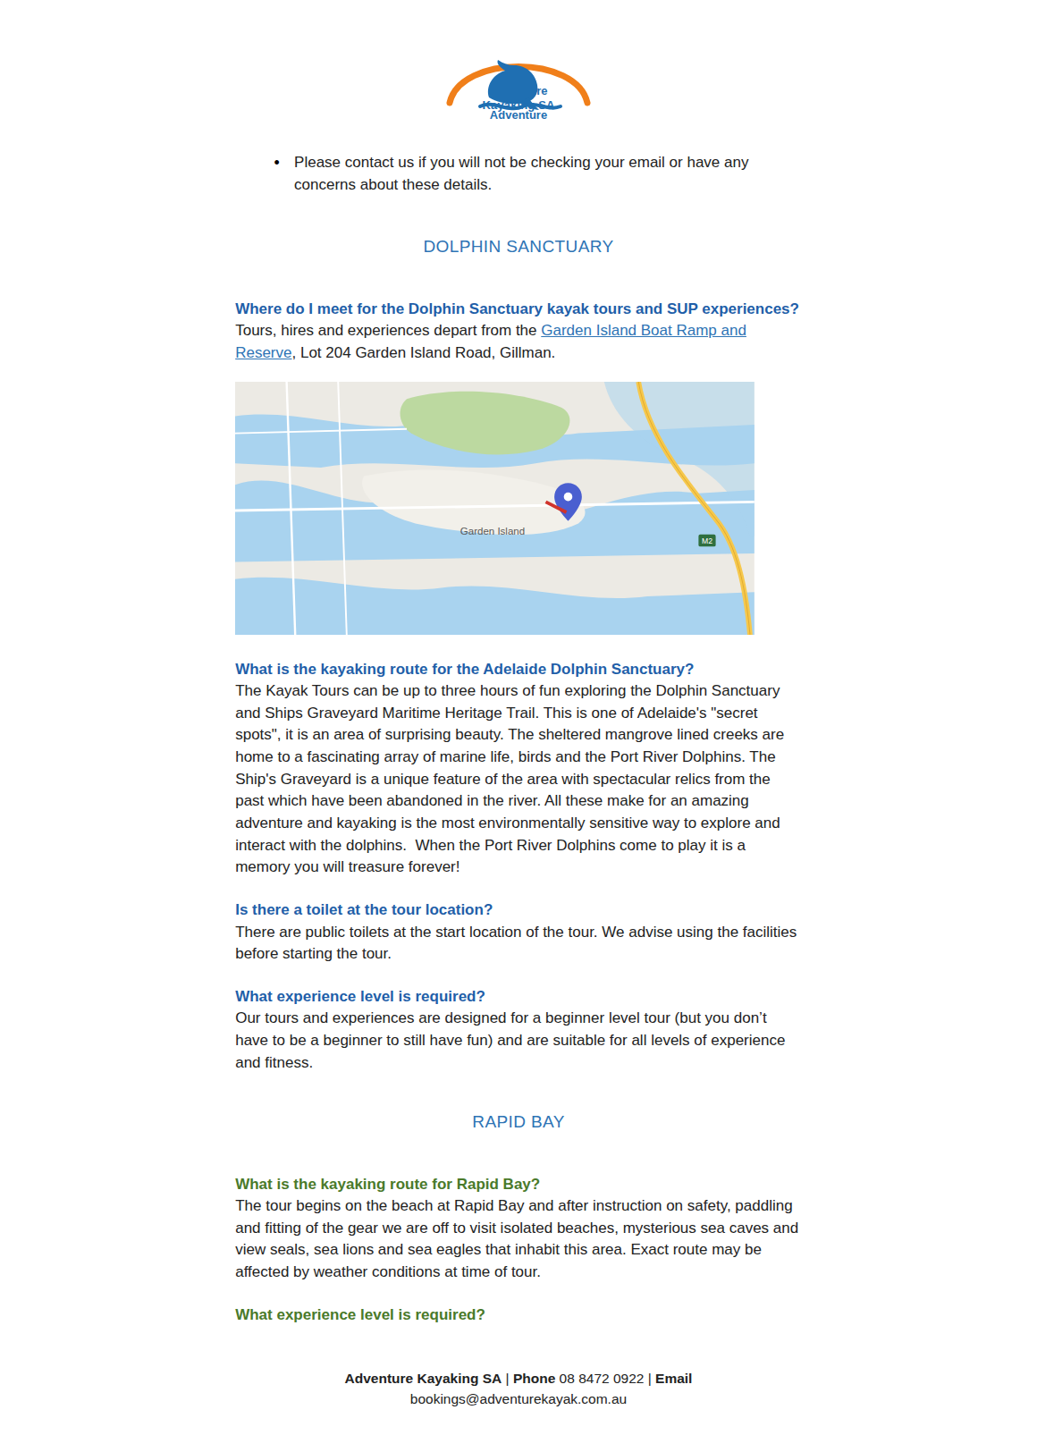Adventure
Adventure
Kayaking SA
Please contact us if you will not be checking your email or have any concerns about these details.
DOLPHIN SANCTUARY
Where do I meet for the Dolphin Sanctuary kayak tours and SUP experiences?
Tours, hires and experiences depart from the Garden Island Boat Ramp and Reserve, Lot 204 Garden Island Road, Gillman.
M2 Garden Island
What is the kayaking route for the Adelaide Dolphin Sanctuary?
The Kayak Tours can be up to three hours of fun exploring the Dolphin Sanctuary and Ships Graveyard Maritime Heritage Trail. This is one of Adelaide's "secret spots", it is an area of surprising beauty. The sheltered mangrove lined creeks are home to a fascinating array of marine life, birds and the Port River Dolphins. The Ship's Graveyard is a unique feature of the area with spectacular relics from the past which have been abandoned in the river. All these make for an amazing adventure and kayaking is the most environmentally sensitive way to explore and interact with the dolphins. When the Port River Dolphins come to play it is a memory you will treasure forever!
Is there a toilet at the tour location?
There are public toilets at the start location of the tour. We advise using the facilities before starting the tour.
What experience level is required?
Our tours and experiences are designed for a beginner level tour (but you don’t have to be a beginner to still have fun) and are suitable for all levels of experience and fitness.
RAPID BAY
What is the kayaking route for Rapid Bay?
The tour begins on the beach at Rapid Bay and after instruction on safety, paddling and fitting of the gear we are off to visit isolated beaches, mysterious sea caves and view seals, sea lions and sea eagles that inhabit this area. Exact route may be affected by weather conditions at time of tour.
What experience level is required?
Adventure Kayaking SA | Phone 08 8472 0922 | Email bookings@adventurekayak.com.au